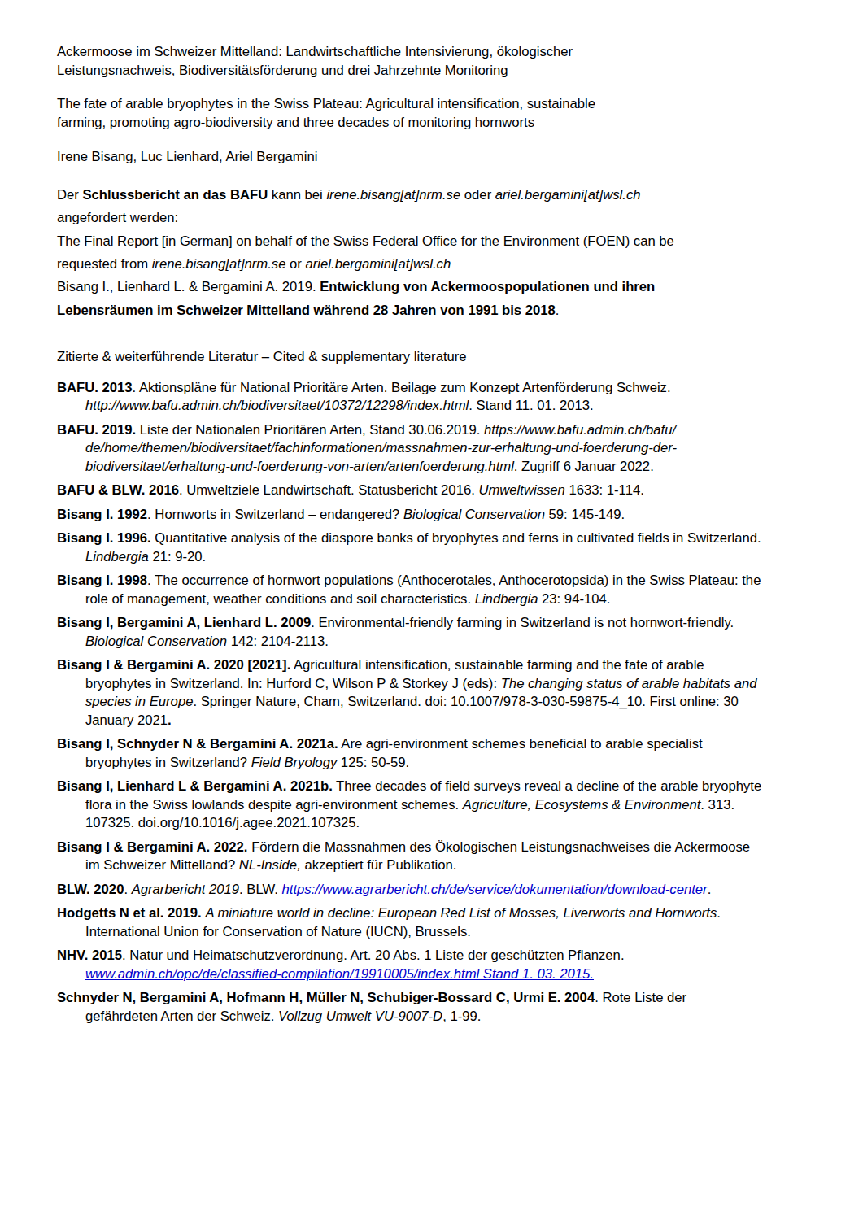Ackermoose im Schweizer Mittelland: Landwirtschaftliche Intensivierung, ökologischer
Leistungsnachweis, Biodiversitätsförderung und drei Jahrzehnte Monitoring
The fate of arable bryophytes in the Swiss Plateau: Agricultural intensification, sustainable
farming, promoting agro-biodiversity and three decades of monitoring hornworts
Irene Bisang, Luc Lienhard, Ariel Bergamini
Der Schlussbericht an das BAFU kann bei irene.bisang[at]nrm.se oder ariel.bergamini[at]wsl.ch
angefordert werden:
The Final Report [in German] on behalf of the Swiss Federal Office for the Environment (FOEN) can be
requested from irene.bisang[at]nrm.se or ariel.bergamini[at]wsl.ch
Bisang I., Lienhard L. & Bergamini A. 2019. Entwicklung von Ackermoospopulationen und ihren
Lebensräumen im Schweizer Mittelland während 28 Jahren von 1991 bis 2018.
Zitierte & weiterführende Literatur – Cited & supplementary literature
BAFU. 2013. Aktionspläne für National Prioritäre Arten. Beilage zum Konzept Artenförderung Schweiz. http://www.bafu.admin.ch/biodiversitaet/10372/12298/index.html. Stand 11. 01. 2013.
BAFU. 2019. Liste der Nationalen Prioritären Arten, Stand 30.06.2019. https://www.bafu.admin.ch/bafu/ de/home/themen/biodiversitaet/fachinformationen/massnahmen-zur-erhaltung-und-foerderung-der-biodiversitaet/erhaltung-und-foerderung-von-arten/artenfoerderung.html. Zugriff 6 Januar 2022.
BAFU & BLW. 2016. Umweltziele Landwirtschaft. Statusbericht 2016. Umweltwissen 1633: 1-114.
Bisang I. 1992. Hornworts in Switzerland – endangered? Biological Conservation 59: 145-149.
Bisang I. 1996. Quantitative analysis of the diaspore banks of bryophytes and ferns in cultivated fields in Switzerland. Lindbergia 21: 9-20.
Bisang I. 1998. The occurrence of hornwort populations (Anthocerotales, Anthocerotopsida) in the Swiss Plateau: the role of management, weather conditions and soil characteristics. Lindbergia 23: 94-104.
Bisang I, Bergamini A, Lienhard L. 2009. Environmental-friendly farming in Switzerland is not hornwort-friendly. Biological Conservation 142: 2104-2113.
Bisang I & Bergamini A. 2020 [2021]. Agricultural intensification, sustainable farming and the fate of arable bryophytes in Switzerland. In: Hurford C, Wilson P & Storkey J (eds): The changing status of arable habitats and species in Europe. Springer Nature, Cham, Switzerland. doi: 10.1007/978-3-030-59875-4_10. First online: 30 January 2021.
Bisang I, Schnyder N & Bergamini A. 2021a. Are agri-environment schemes beneficial to arable specialist bryophytes in Switzerland? Field Bryology 125: 50-59.
Bisang I, Lienhard L & Bergamini A. 2021b. Three decades of field surveys reveal a decline of the arable bryophyte flora in the Swiss lowlands despite agri-environment schemes. Agriculture, Ecosystems & Environment. 313. 107325. doi.org/10.1016/j.agee.2021.107325.
Bisang I & Bergamini A. 2022. Fördern die Massnahmen des Ökologischen Leistungsnachweises die Ackermoose im Schweizer Mittelland? NL-Inside, akzeptiert für Publikation.
BLW. 2020. Agrarbericht 2019. BLW. https://www.agrarbericht.ch/de/service/dokumentation/download-center.
Hodgetts N et al. 2019. A miniature world in decline: European Red List of Mosses, Liverworts and Hornworts. International Union for Conservation of Nature (IUCN), Brussels.
NHV. 2015. Natur und Heimatschutzverordnung. Art. 20 Abs. 1 Liste der geschützten Pflanzen. www.admin.ch/opc/de/classified-compilation/19910005/index.html Stand 1. 03. 2015.
Schnyder N, Bergamini A, Hofmann H, Müller N, Schubiger-Bossard C, Urmi E. 2004. Rote Liste der gefährdeten Arten der Schweiz. Vollzug Umwelt VU-9007-D, 1-99.